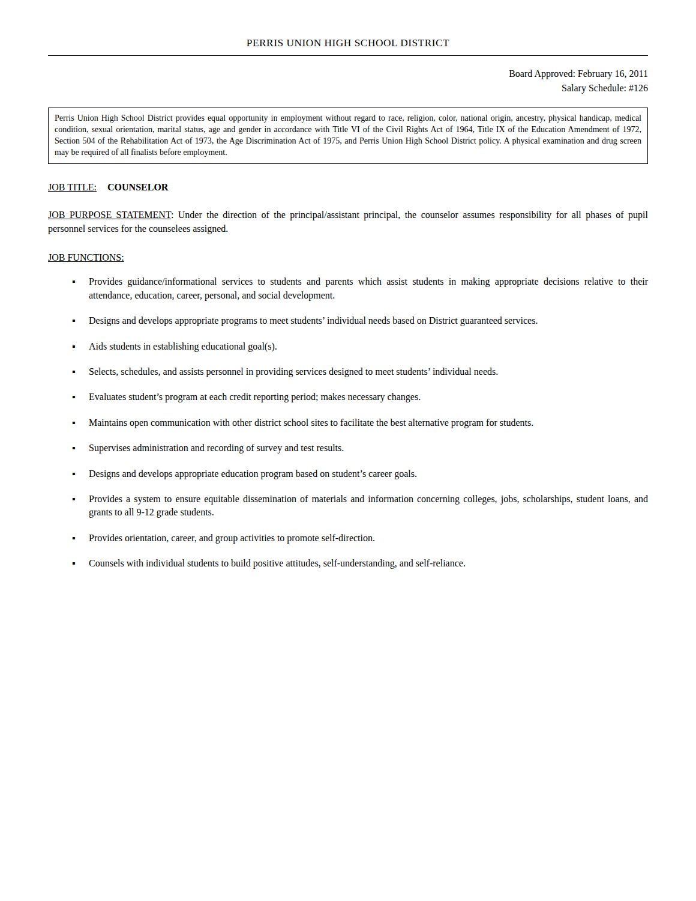PERRIS UNION HIGH SCHOOL DISTRICT
Board Approved: February 16, 2011
Salary Schedule: #126
Perris Union High School District provides equal opportunity in employment without regard to race, religion, color, national origin, ancestry, physical handicap, medical condition, sexual orientation, marital status, age and gender in accordance with Title VI of the Civil Rights Act of 1964, Title IX of the Education Amendment of 1972, Section 504 of the Rehabilitation Act of 1973, the Age Discrimination Act of 1975, and Perris Union High School District policy. A physical examination and drug screen may be required of all finalists before employment.
JOB TITLE: COUNSELOR
JOB PURPOSE STATEMENT: Under the direction of the principal/assistant principal, the counselor assumes responsibility for all phases of pupil personnel services for the counselees assigned.
JOB FUNCTIONS:
Provides guidance/informational services to students and parents which assist students in making appropriate decisions relative to their attendance, education, career, personal, and social development.
Designs and develops appropriate programs to meet students’ individual needs based on District guaranteed services.
Aids students in establishing educational goal(s).
Selects, schedules, and assists personnel in providing services designed to meet students’ individual needs.
Evaluates student’s program at each credit reporting period; makes necessary changes.
Maintains open communication with other district school sites to facilitate the best alternative program for students.
Supervises administration and recording of survey and test results.
Designs and develops appropriate education program based on student’s career goals.
Provides a system to ensure equitable dissemination of materials and information concerning colleges, jobs, scholarships, student loans, and grants to all 9-12 grade students.
Provides orientation, career, and group activities to promote self-direction.
Counsels with individual students to build positive attitudes, self-understanding, and self-reliance.